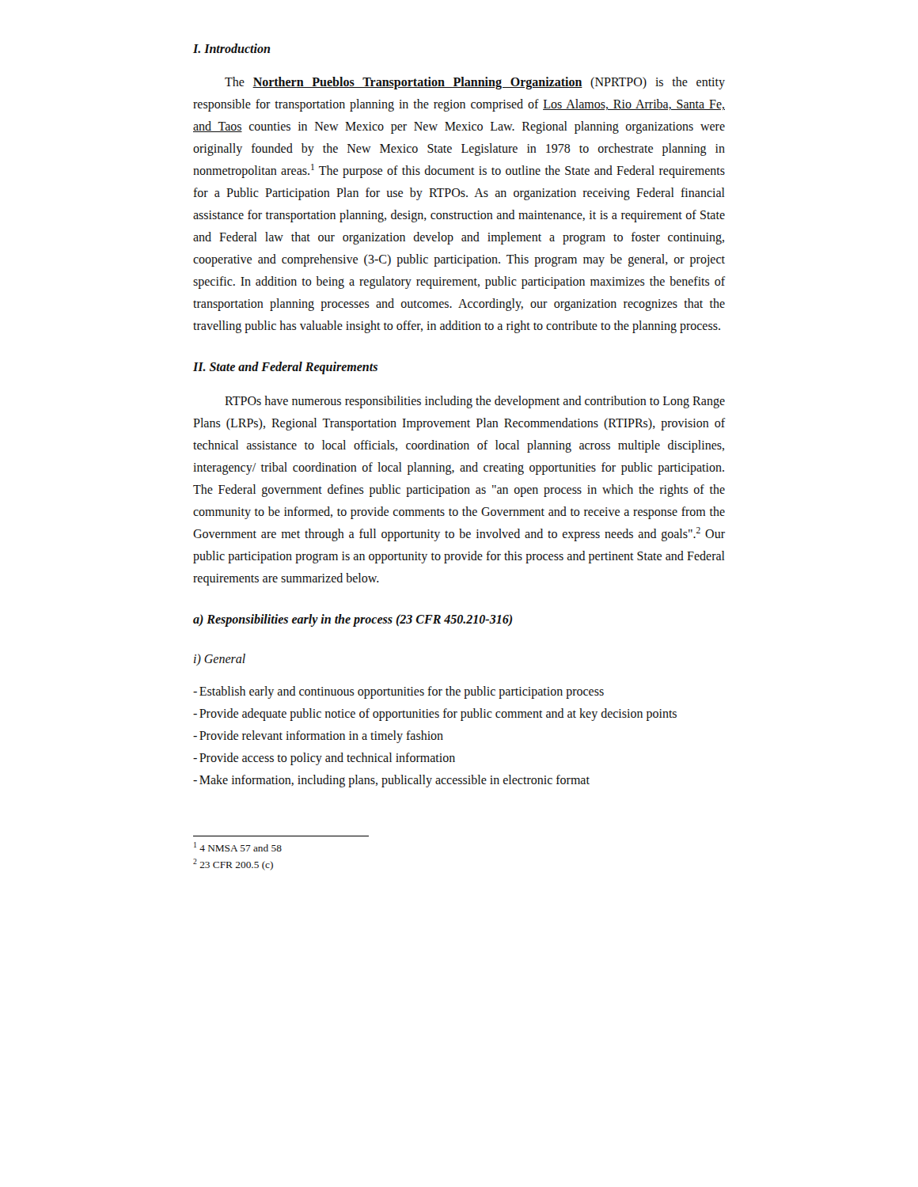I. Introduction
The Northern Pueblos Transportation Planning Organization (NPRTPO) is the entity responsible for transportation planning in the region comprised of Los Alamos, Rio Arriba, Santa Fe, and Taos counties in New Mexico per New Mexico Law. Regional planning organizations were originally founded by the New Mexico State Legislature in 1978 to orchestrate planning in nonmetropolitan areas.1 The purpose of this document is to outline the State and Federal requirements for a Public Participation Plan for use by RTPOs. As an organization receiving Federal financial assistance for transportation planning, design, construction and maintenance, it is a requirement of State and Federal law that our organization develop and implement a program to foster continuing, cooperative and comprehensive (3-C) public participation. This program may be general, or project specific. In addition to being a regulatory requirement, public participation maximizes the benefits of transportation planning processes and outcomes. Accordingly, our organization recognizes that the travelling public has valuable insight to offer, in addition to a right to contribute to the planning process.
II. State and Federal Requirements
RTPOs have numerous responsibilities including the development and contribution to Long Range Plans (LRPs), Regional Transportation Improvement Plan Recommendations (RTIPRs), provision of technical assistance to local officials, coordination of local planning across multiple disciplines, interagency/ tribal coordination of local planning, and creating opportunities for public participation. The Federal government defines public participation as "an open process in which the rights of the community to be informed, to provide comments to the Government and to receive a response from the Government are met through a full opportunity to be involved and to express needs and goals".2 Our public participation program is an opportunity to provide for this process and pertinent State and Federal requirements are summarized below.
a) Responsibilities early in the process (23 CFR 450.210-316)
i) General
Establish early and continuous opportunities for the public participation process
Provide adequate public notice of opportunities for public comment and at key decision points
Provide relevant information in a timely fashion
Provide access to policy and technical information
Make information, including plans, publically accessible in electronic format
1 4 NMSA 57 and 58
2 23 CFR 200.5 (c)